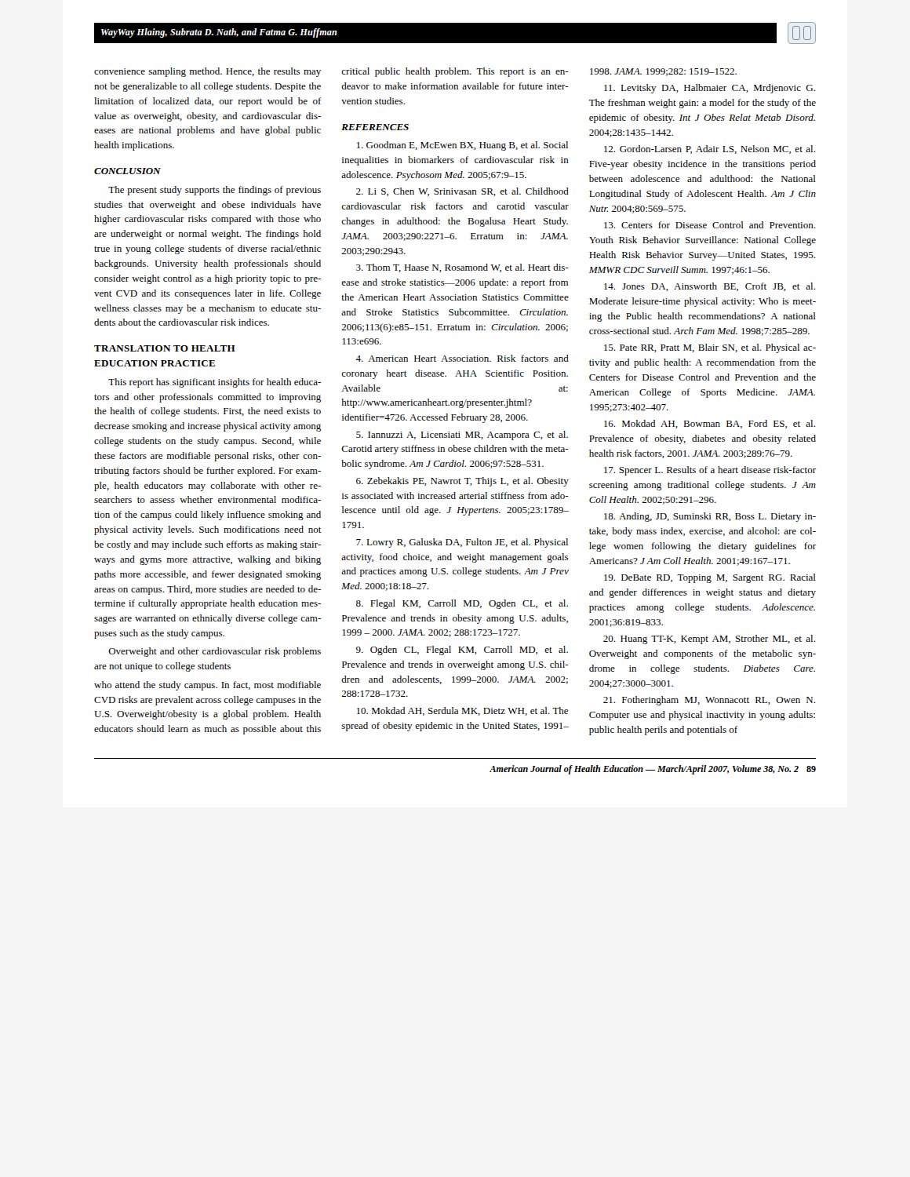WayWay Hlaing, Subrata D. Nath, and Fatma G. Huffman
convenience sampling method. Hence, the results may not be generalizable to all college students. Despite the limitation of localized data, our report would be of value as overweight, obesity, and cardiovascular diseases are national problems and have global public health implications.
CONCLUSION
The present study supports the findings of previous studies that overweight and obese individuals have higher cardiovascular risks compared with those who are underweight or normal weight. The findings hold true in young college students of diverse racial/ethnic backgrounds. University health professionals should consider weight control as a high priority topic to prevent CVD and its consequences later in life. College wellness classes may be a mechanism to educate students about the cardiovascular risk indices.
TRANSLATION TO HEALTH
EDUCATION PRACTICE
This report has significant insights for health educators and other professionals committed to improving the health of college students. First, the need exists to decrease smoking and increase physical activity among college students on the study campus. Second, while these factors are modifiable personal risks, other contributing factors should be further explored. For example, health educators may collaborate with other researchers to assess whether environmental modification of the campus could likely influence smoking and physical activity levels. Such modifications need not be costly and may include such efforts as making stairways and gyms more attractive, walking and biking paths more accessible, and fewer designated smoking areas on campus. Third, more studies are needed to determine if culturally appropriate health education messages are warranted on ethnically diverse college campuses such as the study campus.
Overweight and other cardiovascular risk problems are not unique to college students
who attend the study campus. In fact, most modifiable CVD risks are prevalent across college campuses in the U.S. Overweight/obesity is a global problem. Health educators should learn as much as possible about this critical public health problem. This report is an endeavor to make information available for future intervention studies.
REFERENCES
1. Goodman E, McEwen BX, Huang B, et al. Social inequalities in biomarkers of cardiovascular risk in adolescence. Psychosom Med. 2005;67:9–15.
2. Li S, Chen W, Srinivasan SR, et al. Childhood cardiovascular risk factors and carotid vascular changes in adulthood: the Bogalusa Heart Study. JAMA. 2003;290:2271–6. Erratum in: JAMA. 2003;290:2943.
3. Thom T, Haase N, Rosamond W, et al. Heart disease and stroke statistics—2006 update: a report from the American Heart Association Statistics Committee and Stroke Statistics Subcommittee. Circulation. 2006;113(6):e85–151. Erratum in: Circulation. 2006; 113:e696.
4. American Heart Association. Risk factors and coronary heart disease. AHA Scientific Position. Available at: http://www.americanheart.org/presenter.jhtml?identifier=4726. Accessed February 28, 2006.
5. Iannuzzi A, Licensiati MR, Acampora C, et al. Carotid artery stiffness in obese children with the metabolic syndrome. Am J Cardiol. 2006;97:528–531.
6. Zebekakis PE, Nawrot T, Thijs L, et al. Obesity is associated with increased arterial stiffness from adolescence until old age. J Hypertens. 2005;23:1789–1791.
7. Lowry R, Galuska DA, Fulton JE, et al. Physical activity, food choice, and weight management goals and practices among U.S. college students. Am J Prev Med. 2000;18:18–27.
8. Flegal KM, Carroll MD, Ogden CL, et al. Prevalence and trends in obesity among U.S. adults, 1999 – 2000. JAMA. 2002; 288:1723–1727.
9. Ogden CL, Flegal KM, Carroll MD, et al. Prevalence and trends in overweight among U.S. children and adolescents, 1999–2000. JAMA. 2002; 288:1728–1732.
10. Mokdad AH, Serdula MK, Dietz WH, et al. The spread of obesity epidemic in the United States, 1991–1998. JAMA. 1999;282: 1519–1522.
11. Levitsky DA, Halbmaier CA, Mrdjenovic G. The freshman weight gain: a model for the study of the epidemic of obesity. Int J Obes Relat Metab Disord. 2004;28:1435–1442.
12. Gordon-Larsen P, Adair LS, Nelson MC, et al. Five-year obesity incidence in the transitions period between adolescence and adulthood: the National Longitudinal Study of Adolescent Health. Am J Clin Nutr. 2004;80:569–575.
13. Centers for Disease Control and Prevention. Youth Risk Behavior Surveillance: National College Health Risk Behavior Survey—United States, 1995. MMWR CDC Surveill Summ. 1997;46:1–56.
14. Jones DA, Ainsworth BE, Croft JB, et al. Moderate leisure-time physical activity: Who is meeting the Public health recommendations? A national cross-sectional stud. Arch Fam Med. 1998;7:285–289.
15. Pate RR, Pratt M, Blair SN, et al. Physical activity and public health: A recommendation from the Centers for Disease Control and Prevention and the American College of Sports Medicine. JAMA. 1995;273:402–407.
16. Mokdad AH, Bowman BA, Ford ES, et al. Prevalence of obesity, diabetes and obesity related health risk factors, 2001. JAMA. 2003;289:76–79.
17. Spencer L. Results of a heart disease risk-factor screening among traditional college students. J Am Coll Health. 2002;50:291–296.
18. Anding, JD, Suminski RR, Boss L. Dietary intake, body mass index, exercise, and alcohol: are college women following the dietary guidelines for Americans? J Am Coll Health. 2001;49:167–171.
19. DeBate RD, Topping M, Sargent RG. Racial and gender differences in weight status and dietary practices among college students. Adolescence. 2001;36:819–833.
20. Huang TT-K, Kempt AM, Strother ML, et al. Overweight and components of the metabolic syndrome in college students. Diabetes Care. 2004;27:3000–3001.
21. Fotheringham MJ, Wonnacott RL, Owen N. Computer use and physical inactivity in young adults: public health perils and potentials of
American Journal of Health Education — March/April 2007, Volume 38, No. 289